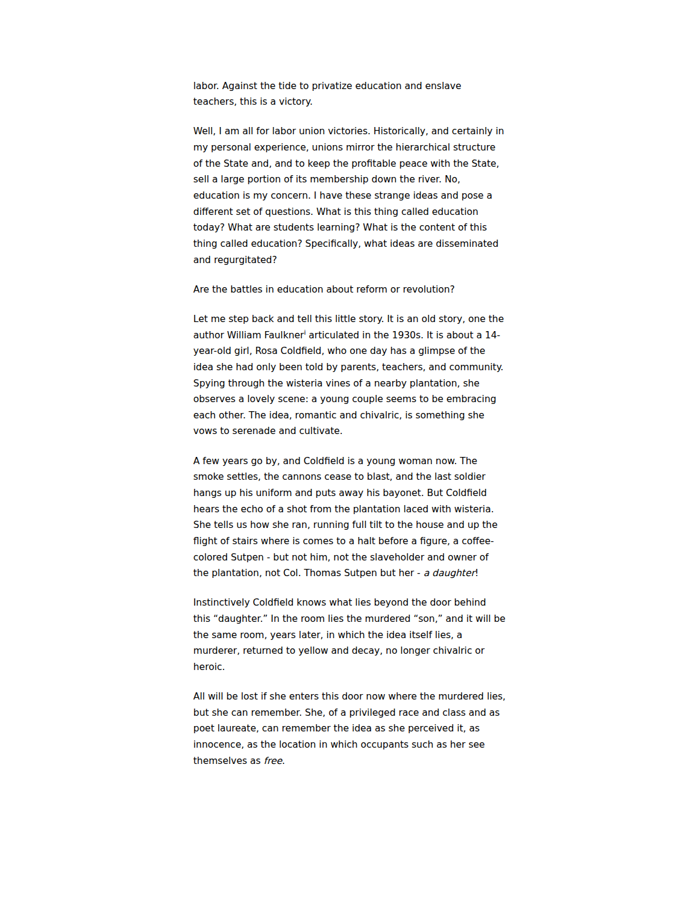labor. Against the tide to privatize education and enslave teachers, this is a victory.
Well, I am all for labor union victories. Historically, and certainly in my personal experience, unions mirror the hierarchical structure of the State and, and to keep the profitable peace with the State, sell a large portion of its membership down the river. No, education is my concern. I have these strange ideas and pose a different set of questions. What is this thing called education today? What are students learning? What is the content of this thing called education? Specifically, what ideas are disseminated and regurgitated?
Are the battles in education about reform or revolution?
Let me step back and tell this little story. It is an old story, one the author William Faulkneri articulated in the 1930s. It is about a 14-year-old girl, Rosa Coldfield, who one day has a glimpse of the idea she had only been told by parents, teachers, and community. Spying through the wisteria vines of a nearby plantation, she observes a lovely scene: a young couple seems to be embracing each other. The idea, romantic and chivalric, is something she vows to serenade and cultivate.
A few years go by, and Coldfield is a young woman now. The smoke settles, the cannons cease to blast, and the last soldier hangs up his uniform and puts away his bayonet. But Coldfield hears the echo of a shot from the plantation laced with wisteria. She tells us how she ran, running full tilt to the house and up the flight of stairs where is comes to a halt before a figure, a coffee-colored Sutpen - but not him, not the slaveholder and owner of the plantation, not Col. Thomas Sutpen but her - a daughter!
Instinctively Coldfield knows what lies beyond the door behind this “daughter.” In the room lies the murdered “son,” and it will be the same room, years later, in which the idea itself lies, a murderer, returned to yellow and decay, no longer chivalric or heroic.
All will be lost if she enters this door now where the murdered lies, but she can remember. She, of a privileged race and class and as poet laureate, can remember the idea as she perceived it, as innocence, as the location in which occupants such as her see themselves as free.